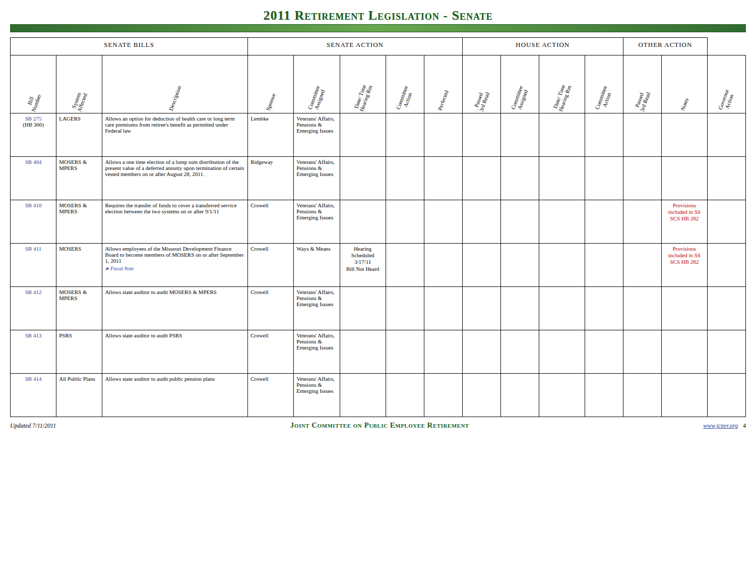2011 Retirement Legislation - Senate
| SENATE BILLS | SENATE ACTION | HOUSE ACTION | OTHER ACTION |
| --- | --- | --- | --- |
| Bill Number | System Affected | Description | Sponsor | Committee Assigned | Date/ Time Hearing Rm | Committee Action | Perfected | Passed 3rd Read | Committee Assigned | Date/ Time Hearing Rm | Committee Action | Passed 3rd Read | Notes | Governor Action |
| SB 275 (HB 360) | LAGERS | Allows an option for deduction of health care or long term care premiums from retiree's benefit as permitted under Federal law | Lembke | Veterans' Affairs, Pensions & Emerging Issues | | | | | | | | | | |
| SB 404 | MOSERS & MPERS | Allows a one time election of a lump sum distribution of the present value of a deferred annuity upon termination of certain vested members on or after August 28, 2011. | Ridgeway | Veterans' Affairs, Pensions & Emerging Issues | | | | | | | | | | |
| SB 410 | MOSERS & MPERS | Requires the transfer of funds to cover a transferred service election between the two systems on or after 9/1/11 | Crowell | Veterans' Affairs, Pensions & Emerging Issues | | | | | | | | | Provisions included in SS SCS HB 282 | |
| SB 411 | MOSERS | Allows employees of the Missouri Development Finance Board to become members of MOSERS on or after September 1, 2011 ➤ Fiscal Note | Crowell | Ways & Means | Hearing Scheduled 3/17/11 Bill Not Heard | | | | | | | | Provisions included in SS SCS HB 282 | |
| SB 412 | MOSERS & MPERS | Allows state auditor to audit MOSERS & MPERS | Crowell | Veterans' Affairs, Pensions & Emerging Issues | | | | | | | | | | |
| SB 413 | PSRS | Allows state auditor to audit PSRS | Crowell | Veterans' Affairs, Pensions & Emerging Issues | | | | | | | | | | |
| SB 414 | All Public Plans | Allows state auditor to audit public pension plans | Crowell | Veterans' Affairs, Pensions & Emerging Issues | | | | | | | | | | |
Updated 7/11/2011
Joint Committee on Public Employee Retirement
www.jcper.org 4